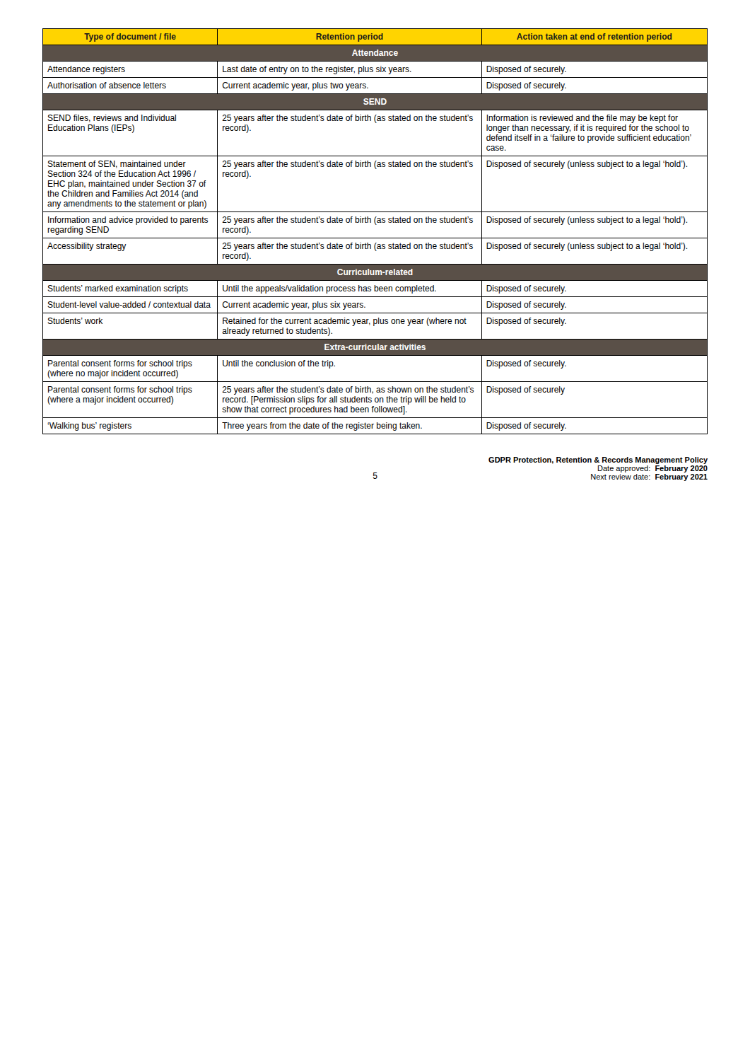| Type of document / file | Retention period | Action taken at end of retention period |
| --- | --- | --- |
| Attendance |
| Attendance registers | Last date of entry on to the register, plus six years. | Disposed of securely. |
| Authorisation of absence letters | Current academic year, plus two years. | Disposed of securely. |
| SEND |
| SEND files, reviews and Individual Education Plans (IEPs) | 25 years after the student’s date of birth (as stated on the student’s record). | Information is reviewed and the file may be kept for longer than necessary, if it is required for the school to defend itself in a ‘failure to provide sufficient education’ case. |
| Statement of SEN, maintained under Section 324 of the Education Act 1996 / EHC plan, maintained under Section 37 of the Children and Families Act 2014 (and any amendments to the statement or plan) | 25 years after the student’s date of birth (as stated on the student’s record). | Disposed of securely (unless subject to a legal ‘hold’). |
| Information and advice provided to parents regarding SEND | 25 years after the student’s date of birth (as stated on the student’s record). | Disposed of securely (unless subject to a legal ‘hold’). |
| Accessibility strategy | 25 years after the student’s date of birth (as stated on the student’s record). | Disposed of securely (unless subject to a legal ‘hold’). |
| Curriculum-related |
| Students’ marked examination scripts | Until the appeals/validation process has been completed. | Disposed of securely. |
| Student-level value-added / contextual data | Current academic year, plus six years. | Disposed of securely. |
| Students’ work | Retained for the current academic year, plus one year (where not already returned to students). | Disposed of securely. |
| Extra-curricular activities |
| Parental consent forms for school trips (where no major incident occurred) | Until the conclusion of the trip. | Disposed of securely. |
| Parental consent forms for school trips (where a major incident occurred) | 25 years after the student’s date of birth, as shown on the student’s record. [Permission slips for all students on the trip will be held to show that correct procedures had been followed]. | Disposed of securely |
| ‘Walking bus’ registers | Three years from the date of the register being taken. | Disposed of securely. |
GDPR Protection, Retention & Records Management Policy
Date approved: February 2020
Next review date: February 2021
5